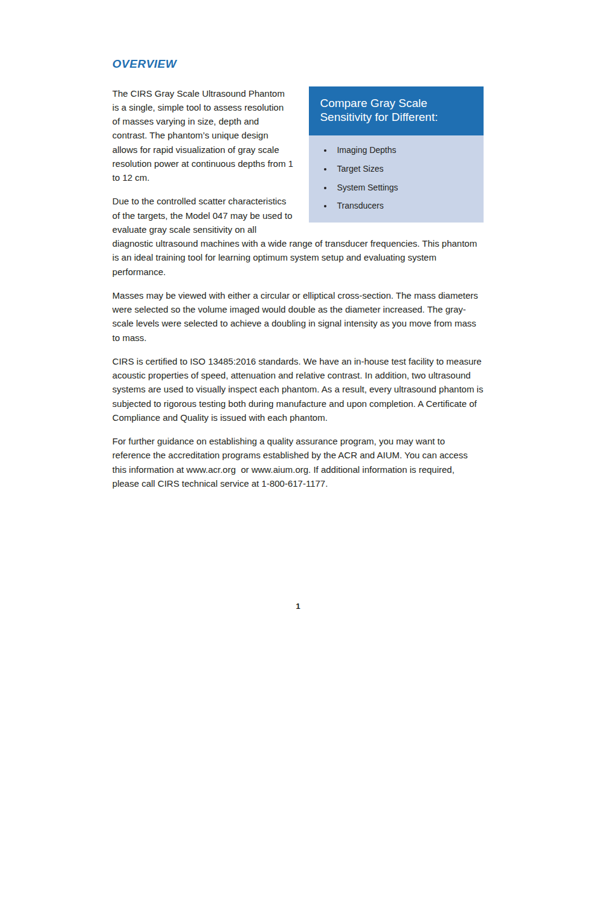OVERVIEW
Compare Gray Scale Sensitivity for Different:
Imaging Depths
Target Sizes
System Settings
Transducers
The CIRS Gray Scale Ultrasound Phantom is a single, simple tool to assess resolution of masses varying in size, depth and contrast. The phantom’s unique design allows for rapid visualization of gray scale resolution power at continuous depths from 1 to 12 cm.
Due to the controlled scatter characteristics of the targets, the Model 047 may be used to evaluate gray scale sensitivity on all diagnostic ultrasound machines with a wide range of transducer frequencies. This phantom is an ideal training tool for learning optimum system setup and evaluating system performance.
Masses may be viewed with either a circular or elliptical cross-section. The mass diameters were selected so the volume imaged would double as the diameter increased. The gray-scale levels were selected to achieve a doubling in signal intensity as you move from mass to mass.
CIRS is certified to ISO 13485:2016 standards. We have an in-house test facility to measure acoustic properties of speed, attenuation and relative contrast. In addition, two ultrasound systems are used to visually inspect each phantom. As a result, every ultrasound phantom is subjected to rigorous testing both during manufacture and upon completion. A Certificate of Compliance and Quality is issued with each phantom.
For further guidance on establishing a quality assurance program, you may want to reference the accreditation programs established by the ACR and AIUM. You can access this information at www.acr.org or www.aium.org. If additional information is required, please call CIRS technical service at 1-800-617-1177.
1